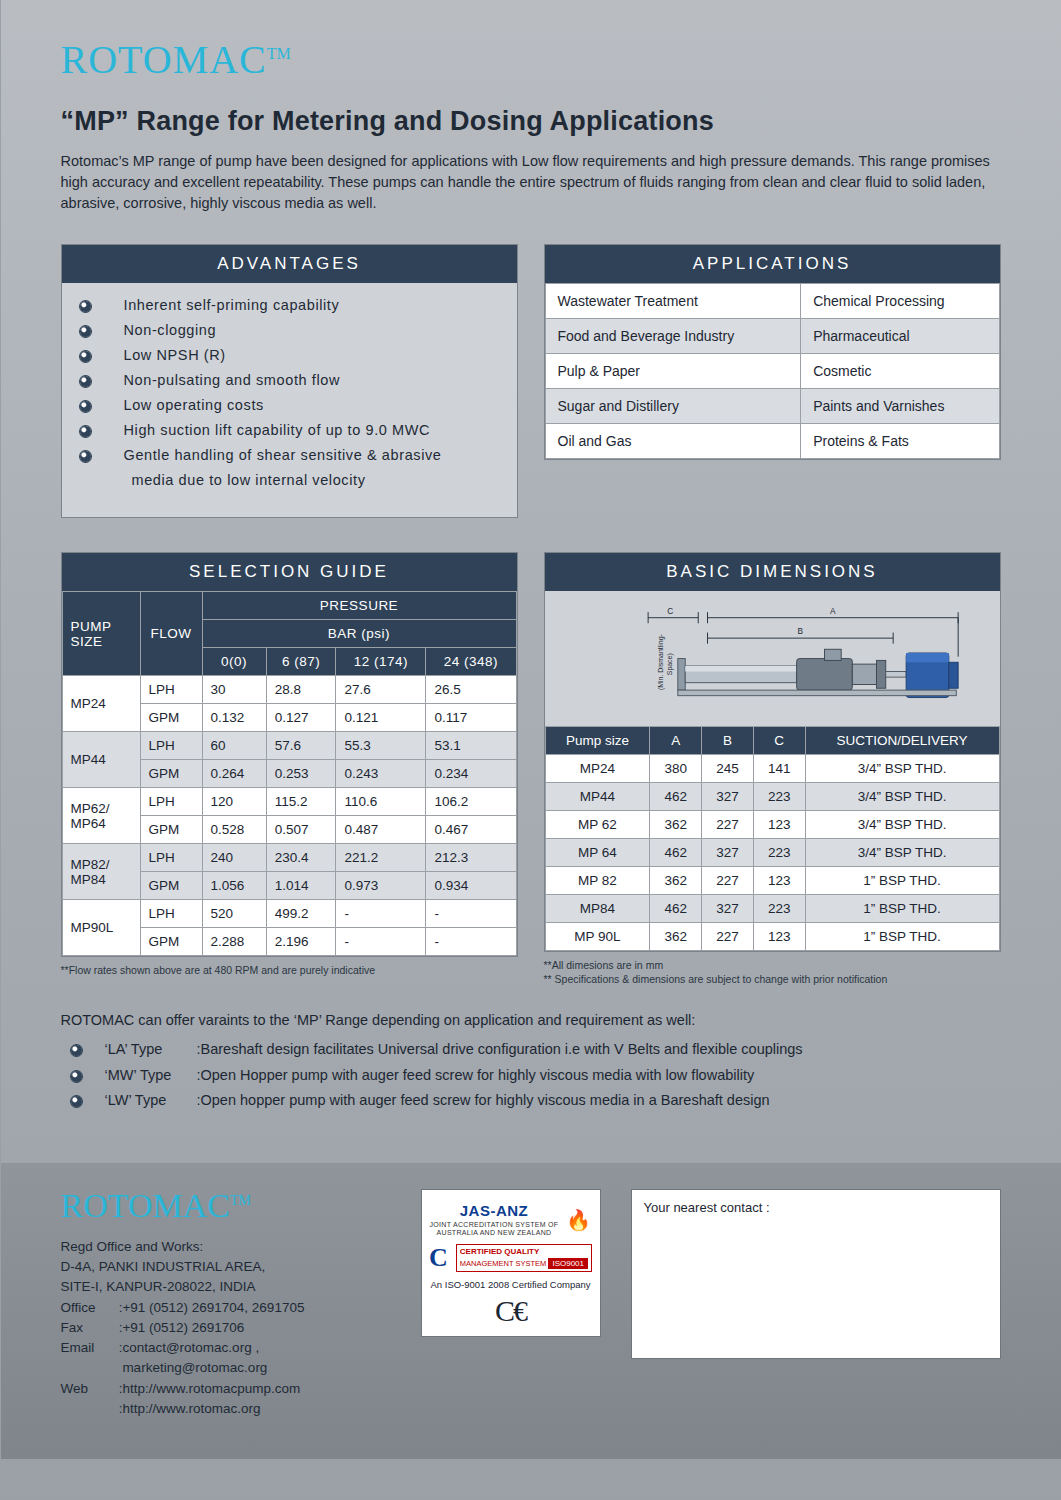ROTOMACTM
“MP” Range for Metering and Dosing Applications
Rotomac’s MP range of pump have been designed for applications with Low flow requirements and high pressure demands. This range promises high accuracy and excellent repeatability. These pumps can handle the entire spectrum of fluids ranging from clean and clear fluid to solid laden, abrasive, corrosive, highly viscous media as well.
ADVANTAGES
Inherent self-priming capability
Non-clogging
Low NPSH (R)
Non-pulsating and smooth flow
Low operating costs
High suction lift capability of up to 9.0 MWC
Gentle handling of shear sensitive & abrasive
media due to low internal velocity
APPLICATIONS
| Wastewater Treatment | Chemical Processing |
| Food and Beverage Industry | Pharmaceutical |
| Pulp & Paper | Cosmetic |
| Sugar and Distillery | Paints and Varnishes |
| Oil and Gas | Proteins & Fats |
SELECTION GUIDE
| PUMP SIZE | FLOW | PRESSURE |
| --- | --- | --- |
| BAR (psi) |
| 0(0) | 6 (87) | 12 (174) | 24 (348) |
| MP24 | LPH | 30 | 28.8 | 27.6 | 26.5 |
| GPM | 0.132 | 0.127 | 0.121 | 0.117 |
| MP44 | LPH | 60 | 57.6 | 55.3 | 53.1 |
| GPM | 0.264 | 0.253 | 0.243 | 0.234 |
| MP62/ MP64 | LPH | 120 | 115.2 | 110.6 | 106.2 |
| GPM | 0.528 | 0.507 | 0.487 | 0.467 |
| MP82/ MP84 | LPH | 240 | 230.4 | 221.2 | 212.3 |
| GPM | 1.056 | 1.014 | 0.973 | 0.934 |
| MP90L | LPH | 520 | 499.2 | - | - |
| GPM | 2.288 | 2.196 | - | - |
**Flow rates shown above are at 480 RPM and are purely indicative
BASIC DIMENSIONS
C A B (Min. Dismantling- Space)
| Pump size | A | B | C | SUCTION/DELIVERY |
| --- | --- | --- | --- | --- |
| MP24 | 380 | 245 | 141 | 3/4” BSP THD. |
| MP44 | 462 | 327 | 223 | 3/4” BSP THD. |
| MP 62 | 362 | 227 | 123 | 3/4” BSP THD. |
| MP 64 | 462 | 327 | 223 | 3/4” BSP THD. |
| MP 82 | 362 | 227 | 123 | 1” BSP THD. |
| MP84 | 462 | 327 | 223 | 1” BSP THD. |
| MP 90L | 362 | 227 | 123 | 1” BSP THD. |
**All dimesions are in mm
** Specifications & dimensions are subject to change with prior notification
ROTOMAC can offer varaints to the ‘MP’ Range depending on application and requirement as well:
‘LA’ Type:Bareshaft design facilitates Universal drive configuration i.e with V Belts and flexible couplings
‘MW’ Type:Open Hopper pump with auger feed screw for highly viscous media with low flowability
‘LW’ Type:Open hopper pump with auger feed screw for highly viscous media in a Bareshaft design
ROTOMACTM
Regd Office and Works:
D-4A, PANKI INDUSTRIAL AREA,
SITE-I, KANPUR-208022, INDIA
| Office | :+91 (0512) 2691704, 2691705 |
| Fax | :+91 (0512) 2691706 |
| Email | :contact@rotomac.org , marketing@rotomac.org |
| Web | :http://www.rotomacpump.com :http://www.rotomac.org |
JAS-ANZJOINT ACCREDITATION SYSTEM OF
AUSTRALIA AND NEW ZEALAND
🔥
C
CERTIFIED QUALITY MANAGEMENT SYSTEM ISO9001
An ISO-9001 2008 Certified Company
C€
Your nearest contact :